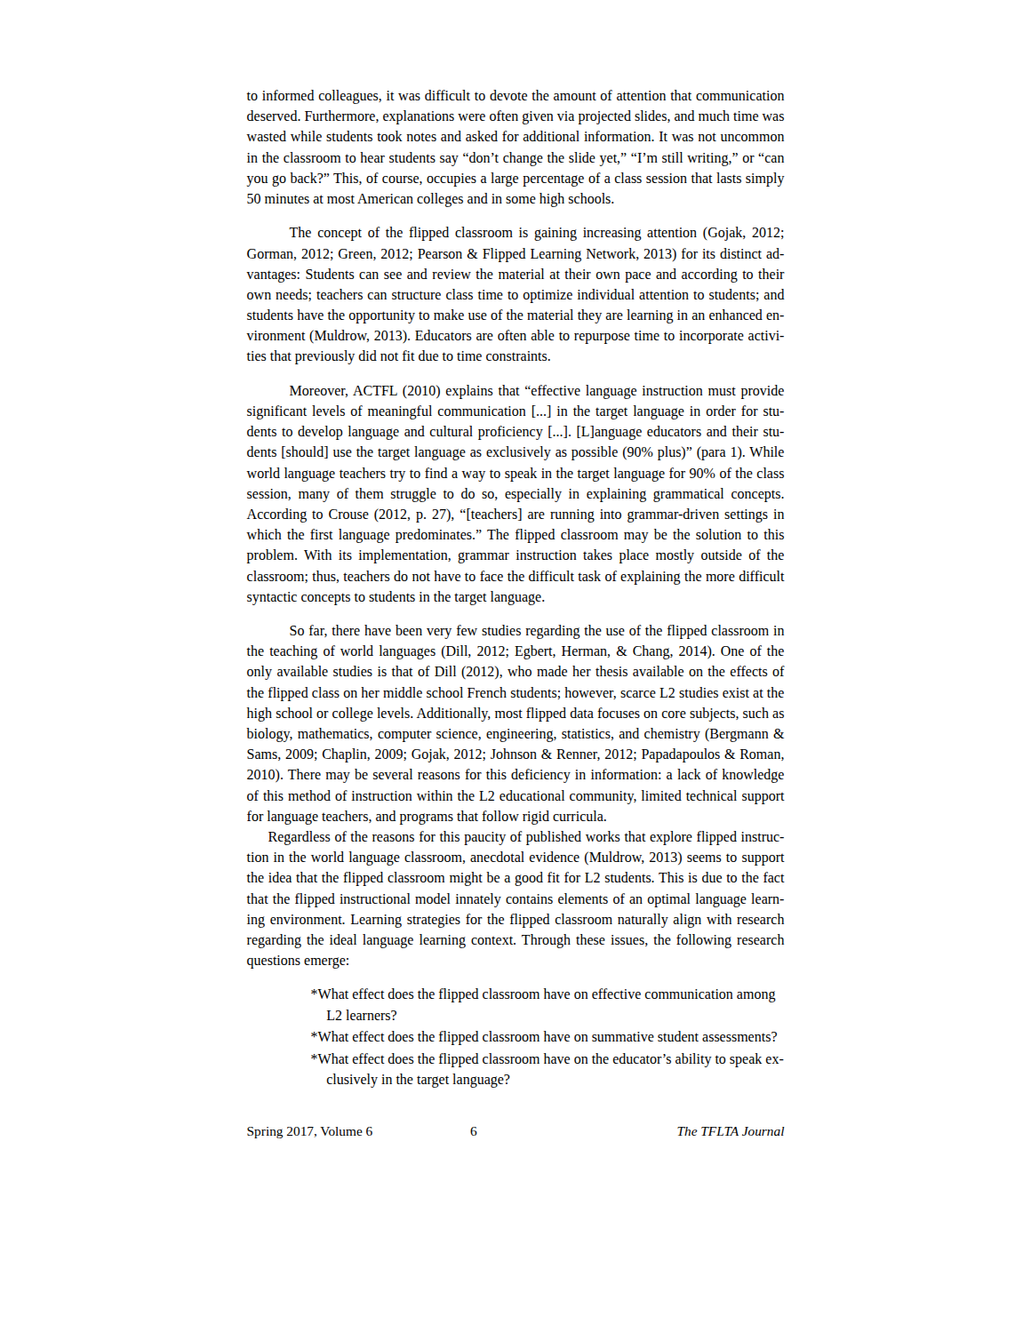to informed colleagues, it was difficult to devote the amount of attention that communication deserved. Furthermore, explanations were often given via projected slides, and much time was wasted while students took notes and asked for additional information. It was not uncommon in the classroom to hear students say “don’t change the slide yet,” “I’m still writing,” or “can you go back?” This, of course, occupies a large percentage of a class session that lasts simply 50 minutes at most American colleges and in some high schools.
The concept of the flipped classroom is gaining increasing attention (Gojak, 2012; Gorman, 2012; Green, 2012; Pearson & Flipped Learning Network, 2013) for its distinct advantages: Students can see and review the material at their own pace and according to their own needs; teachers can structure class time to optimize individual attention to students; and students have the opportunity to make use of the material they are learning in an enhanced environment (Muldrow, 2013). Educators are often able to repurpose time to incorporate activities that previously did not fit due to time constraints.
Moreover, ACTFL (2010) explains that “effective language instruction must provide significant levels of meaningful communication [...] in the target language in order for students to develop language and cultural proficiency [...]. [L]anguage educators and their students [should] use the target language as exclusively as possible (90% plus)” (para 1). While world language teachers try to find a way to speak in the target language for 90% of the class session, many of them struggle to do so, especially in explaining grammatical concepts. According to Crouse (2012, p. 27), “[teachers] are running into grammar-driven settings in which the first language predominates.” The flipped classroom may be the solution to this problem. With its implementation, grammar instruction takes place mostly outside of the classroom; thus, teachers do not have to face the difficult task of explaining the more difficult syntactic concepts to students in the target language.
So far, there have been very few studies regarding the use of the flipped classroom in the teaching of world languages (Dill, 2012; Egbert, Herman, & Chang, 2014). One of the only available studies is that of Dill (2012), who made her thesis available on the effects of the flipped class on her middle school French students; however, scarce L2 studies exist at the high school or college levels. Additionally, most flipped data focuses on core subjects, such as biology, mathematics, computer science, engineering, statistics, and chemistry (Bergmann & Sams, 2009; Chaplin, 2009; Gojak, 2012; Johnson & Renner, 2012; Papadapoulos & Roman, 2010). There may be several reasons for this deficiency in information: a lack of knowledge of this method of instruction within the L2 educational community, limited technical support for language teachers, and programs that follow rigid curricula.
Regardless of the reasons for this paucity of published works that explore flipped instruction in the world language classroom, anecdotal evidence (Muldrow, 2013) seems to support the idea that the flipped classroom might be a good fit for L2 students. This is due to the fact that the flipped instructional model innately contains elements of an optimal language learning environment. Learning strategies for the flipped classroom naturally align with research regarding the ideal language learning context. Through these issues, the following research questions emerge:
*What effect does the flipped classroom have on effective communication among L2 learners?
*What effect does the flipped classroom have on summative student assessments?
*What effect does the flipped classroom have on the educator’s ability to speak exclusively in the target language?
Spring 2017, Volume 6
6
The TFLTA Journal